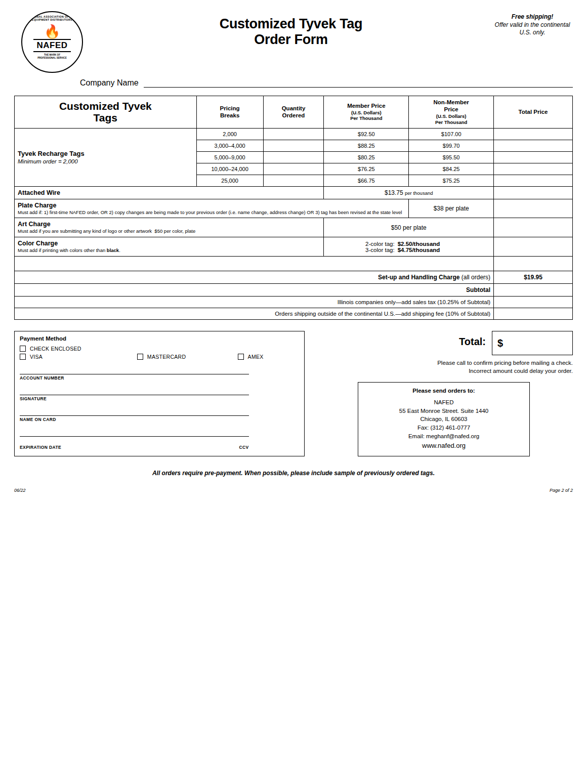NATIONAL ASSOCIATION OF FIRE EQUIPMENT DISTRIBUTORS
🔥
NAFED
THE MARK OF
PROFESSIONAL SERVICE
Customized Tyvek Tag
Order Form
Free shipping!
Offer valid in the continental U.S. only.
Company Name
| Customized Tyvek Tags | Pricing Breaks | Quantity Ordered | Member Price (U.S. Dollars) Per Thousand | Non-Member Price (U.S. Dollars) Per Thousand | Total Price |
| Tyvek Recharge Tags Minimum order = 2,000 | 2,000 | | $92.50 | $107.00 | |
| 3,000–4,000 | | $88.25 | $99.70 | |
| 5,000–9,000 | | $80.25 | $95.50 | |
| 10,000–24,000 | | $76.25 | $84.25 | |
| 25,000 | | $66.75 | $75.25 | |
| Attached Wire | $13.75 per thousand | |
| Plate Charge Must add if: 1) first-time NAFED order, OR 2) copy changes are being made to your previous order (i.e. name change, address change) OR 3) tag has been revised at the state level | $38 per plate | |
| Art Charge Must add if you are submitting any kind of logo or other artwork $50 per color, plate | $50 per plate | |
| Color Charge Must add if printing with colors other than black . | / 2-color tag: / $2.50/thousand / / 3-color tag: / $4.75/thousand / | |
| Set-up and Handling Charge (all orders) | $19.95 |
| Subtotal | |
| Illinois companies only—add sales tax (10.25% of Subtotal) | |
| Orders shipping outside of the continental U.S.—add shipping fee (10% of Subtotal) | |
Payment Method
CHECK ENCLOSED
VISA MASTERCARD AMEX
ACCOUNT NUMBER
SIGNATURE
NAME ON CARD
EXPIRATION DATE
CCV
Total:
$
Please call to confirm pricing before mailing a check.
Incorrect amount could delay your order.
Please send orders to:
NAFED
55 East Monroe Street. Suite 1440
Chicago, IL 60603
Fax: (312) 461-0777
Email: meghanf@nafed.org
www.nafed.org
All orders require pre-payment. When possible, please include sample of previously ordered tags.
06/22
Page 2 of 2